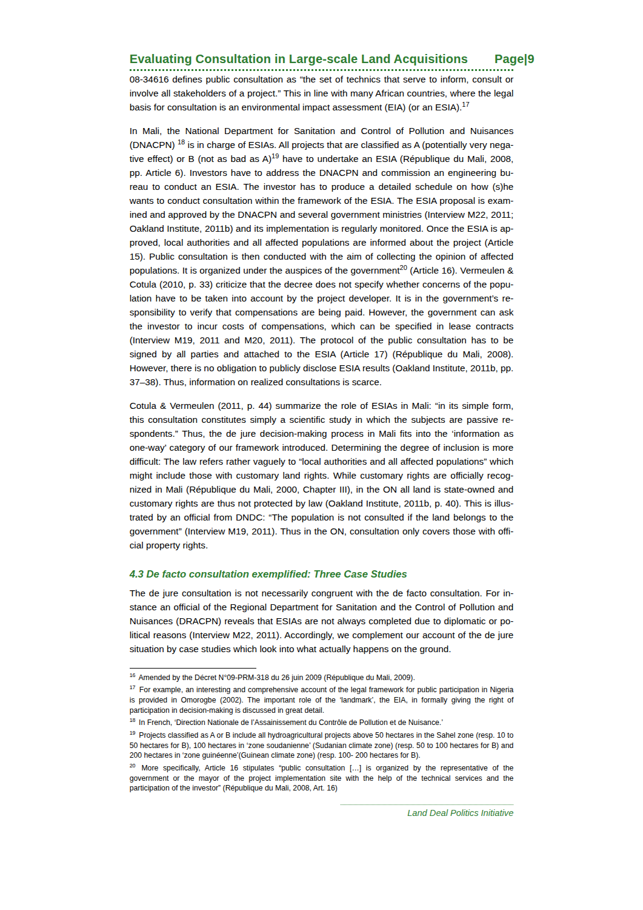Evaluating Consultation in Large-scale Land Acquisitions Page|9
08-34616 defines public consultation as “the set of technics that serve to inform, consult or involve all stakeholders of a project.” This in line with many African countries, where the legal basis for consultation is an environmental impact assessment (EIA) (or an ESIA).17
In Mali, the National Department for Sanitation and Control of Pollution and Nuisances (DNACPN) 18 is in charge of ESIAs. All projects that are classified as A (potentially very negative effect) or B (not as bad as A)19 have to undertake an ESIA (République du Mali, 2008, pp. Article 6). Investors have to address the DNACPN and commission an engineering bureau to conduct an ESIA. The investor has to produce a detailed schedule on how (s)he wants to conduct consultation within the framework of the ESIA. The ESIA proposal is examined and approved by the DNACPN and several government ministries (Interview M22, 2011; Oakland Institute, 2011b) and its implementation is regularly monitored. Once the ESIA is approved, local authorities and all affected populations are informed about the project (Article 15). Public consultation is then conducted with the aim of collecting the opinion of affected populations. It is organized under the auspices of the government20 (Article 16). Vermeulen & Cotula (2010, p. 33) criticize that the decree does not specify whether concerns of the population have to be taken into account by the project developer. It is in the government’s responsibility to verify that compensations are being paid. However, the government can ask the investor to incur costs of compensations, which can be specified in lease contracts (Interview M19, 2011 and M20, 2011). The protocol of the public consultation has to be signed by all parties and attached to the ESIA (Article 17) (République du Mali, 2008). However, there is no obligation to publicly disclose ESIA results (Oakland Institute, 2011b, pp. 37–38). Thus, information on realized consultations is scarce.
Cotula & Vermeulen (2011, p. 44) summarize the role of ESIAs in Mali: “in its simple form, this consultation constitutes simply a scientific study in which the subjects are passive respondents.” Thus, the de jure decision-making process in Mali fits into the ‘information as one-way’ category of our framework introduced. Determining the degree of inclusion is more difficult: The law refers rather vaguely to “local authorities and all affected populations” which might include those with customary land rights. While customary rights are officially recognized in Mali (République du Mali, 2000, Chapter III), in the ON all land is state-owned and customary rights are thus not protected by law (Oakland Institute, 2011b, p. 40). This is illustrated by an official from DNDC: “The population is not consulted if the land belongs to the government” (Interview M19, 2011). Thus in the ON, consultation only covers those with official property rights.
4.3 De facto consultation exemplified: Three Case Studies
The de jure consultation is not necessarily congruent with the de facto consultation. For instance an official of the Regional Department for Sanitation and the Control of Pollution and Nuisances (DRACPN) reveals that ESIAs are not always completed due to diplomatic or political reasons (Interview M22, 2011). Accordingly, we complement our account of the de jure situation by case studies which look into what actually happens on the ground.
16 Amended by the Décret N°09-PRM-318 du 26 juin 2009 (République du Mali, 2009).
17 For example, an interesting and comprehensive account of the legal framework for public participation in Nigeria is provided in Omorogbe (2002). The important role of the ‘landmark’, the EIA, in formally giving the right of participation in decision-making is discussed in great detail.
18 In French, ‘Direction Nationale de l’Assainissement du Contrôle de Pollution et de Nuisance.’
19 Projects classified as A or B include all hydroagricultural projects above 50 hectares in the Sahel zone (resp. 10 to 50 hectares for B), 100 hectares in ‘zone soudanienne’ (Sudanian climate zone) (resp. 50 to 100 hectares for B) and 200 hectares in ‘zone guinéenne’(Guinean climate zone) (resp. 100- 200 hectares for B).
20 More specifically, Article 16 stipulates “public consultation […] is organized by the representative of the government or the mayor of the project implementation site with the help of the technical services and the participation of the investor” (République du Mali, 2008, Art. 16)
Land Deal Politics Initiative